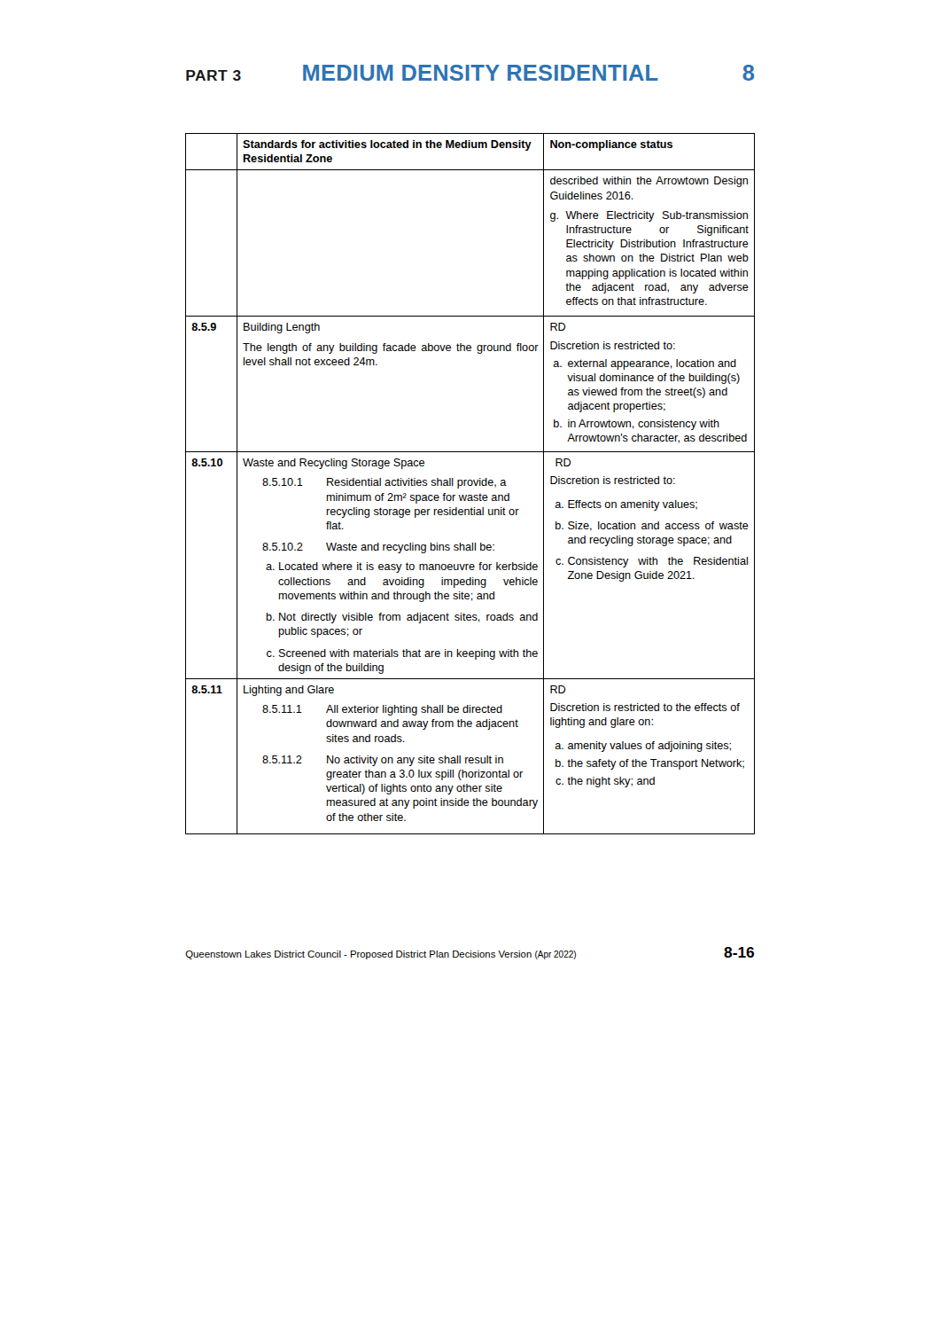PART 3 MEDIUM DENSITY RESIDENTIAL 8
| | Standards for activities located in the Medium Density Residential Zone | Non-compliance status |
| --- | --- | --- |
| | | described within the Arrowtown Design Guidelines 2016. g. Where Electricity Sub-transmission Infrastructure or Significant Electricity Distribution Infrastructure as shown on the District Plan web mapping application is located within the adjacent road, any adverse effects on that infrastructure. |
| 8.5.9 | Building Length The length of any building facade above the ground floor level shall not exceed 24m. | RD Discretion is restricted to: external appearance, location and visual dominance of the building(s) as viewed from the street(s) and adjacent properties; in Arrowtown, consistency with Arrowtown's character, as described |
| 8.5.10 | Waste and Recycling Storage Space 8.5.10.1 Residential activities shall provide, a minimum of 2m² space for waste and recycling storage per residential unit or flat. 8.5.10.2 Waste and recycling bins shall be: Located where it is easy to manoeuvre for kerbside collections and avoiding impeding vehicle movements within and through the site; and Not directly visible from adjacent sites, roads and public spaces; or Screened with materials that are in keeping with the design of the building | RD Discretion is restricted to: Effects on amenity values; Size, location and access of waste and recycling storage space; and Consistency with the Residential Zone Design Guide 2021. |
| 8.5.11 | Lighting and Glare 8.5.11.1 All exterior lighting shall be directed downward and away from the adjacent sites and roads. 8.5.11.2 No activity on any site shall result in greater than a 3.0 lux spill (horizontal or vertical) of lights onto any other site measured at any point inside the boundary of the other site. | RD Discretion is restricted to the effects of lighting and glare on: amenity values of adjoining sites; the safety of the Transport Network; the night sky; and |
Queenstown Lakes District Council - Proposed District Plan Decisions Version (Apr 2022) 8-16